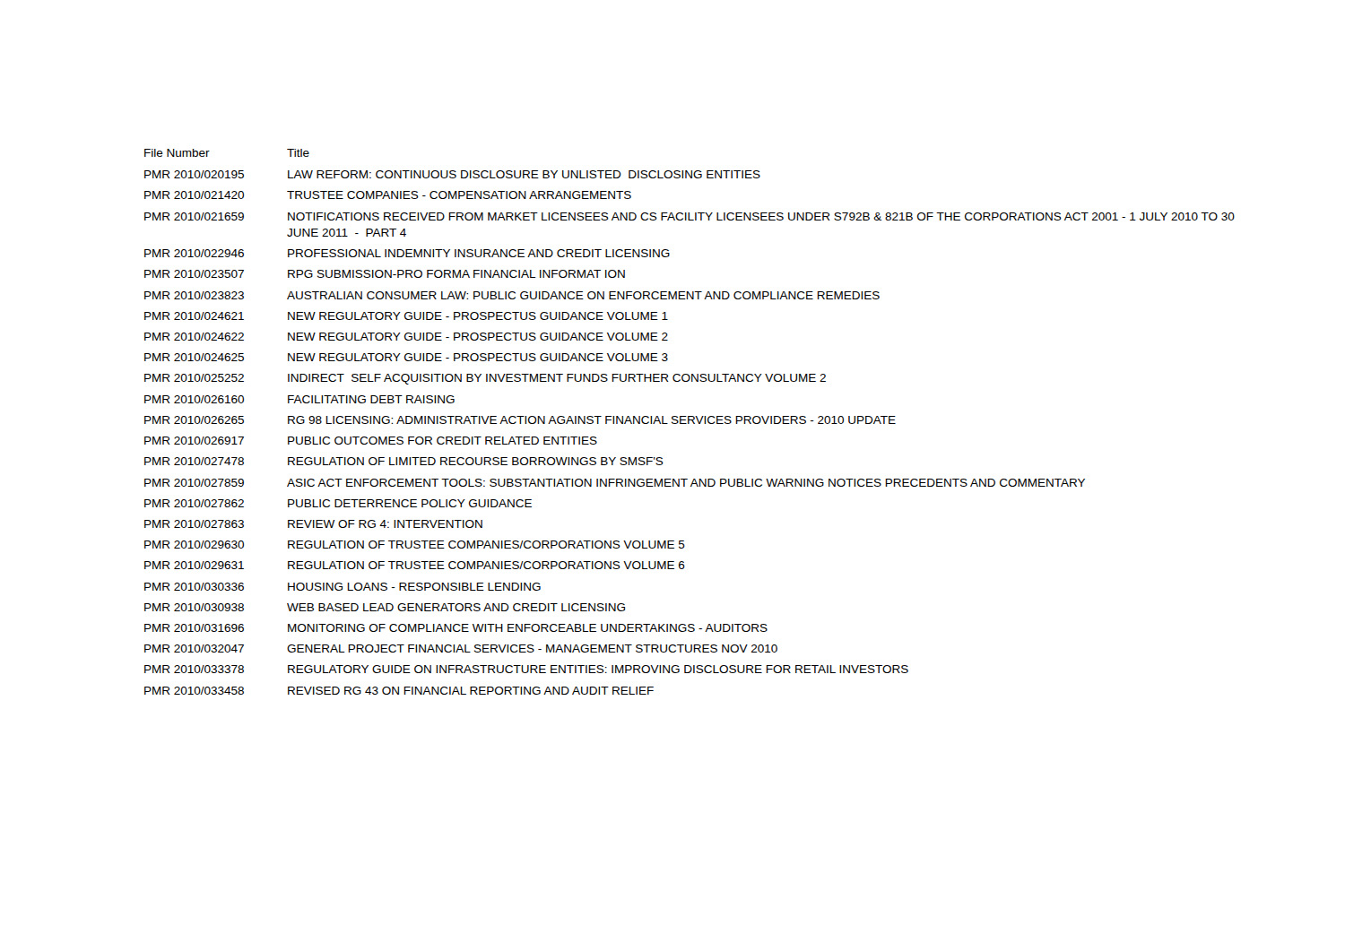| File Number | Title |
| PMR 2010/020195 | LAW REFORM: CONTINUOUS DISCLOSURE BY UNLISTED DISCLOSING ENTITIES |
| PMR 2010/021420 | TRUSTEE COMPANIES - COMPENSATION ARRANGEMENTS |
| PMR 2010/021659 | NOTIFICATIONS RECEIVED FROM MARKET LICENSEES AND CS FACILITY LICENSEES UNDER S792B & 821B OF THE CORPORATIONS ACT 2001 - 1 JULY 2010 TO 30 JUNE 2011 - PART 4 |
| PMR 2010/022946 | PROFESSIONAL INDEMNITY INSURANCE AND CREDIT LICENSING |
| PMR 2010/023507 | RPG SUBMISSION-PRO FORMA FINANCIAL INFORMAT ION |
| PMR 2010/023823 | AUSTRALIAN CONSUMER LAW: PUBLIC GUIDANCE ON ENFORCEMENT AND COMPLIANCE REMEDIES |
| PMR 2010/024621 | NEW REGULATORY GUIDE - PROSPECTUS GUIDANCE VOLUME 1 |
| PMR 2010/024622 | NEW REGULATORY GUIDE - PROSPECTUS GUIDANCE VOLUME 2 |
| PMR 2010/024625 | NEW REGULATORY GUIDE - PROSPECTUS GUIDANCE VOLUME 3 |
| PMR 2010/025252 | INDIRECT SELF ACQUISITION BY INVESTMENT FUNDS FURTHER CONSULTANCY VOLUME 2 |
| PMR 2010/026160 | FACILITATING DEBT RAISING |
| PMR 2010/026265 | RG 98 LICENSING: ADMINISTRATIVE ACTION AGAINST FINANCIAL SERVICES PROVIDERS - 2010 UPDATE |
| PMR 2010/026917 | PUBLIC OUTCOMES FOR CREDIT RELATED ENTITIES |
| PMR 2010/027478 | REGULATION OF LIMITED RECOURSE BORROWINGS BY SMSF'S |
| PMR 2010/027859 | ASIC ACT ENFORCEMENT TOOLS: SUBSTANTIATION INFRINGEMENT AND PUBLIC WARNING NOTICES PRECEDENTS AND COMMENTARY |
| PMR 2010/027862 | PUBLIC DETERRENCE POLICY GUIDANCE |
| PMR 2010/027863 | REVIEW OF RG 4: INTERVENTION |
| PMR 2010/029630 | REGULATION OF TRUSTEE COMPANIES/CORPORATIONS VOLUME 5 |
| PMR 2010/029631 | REGULATION OF TRUSTEE COMPANIES/CORPORATIONS VOLUME 6 |
| PMR 2010/030336 | HOUSING LOANS - RESPONSIBLE LENDING |
| PMR 2010/030938 | WEB BASED LEAD GENERATORS AND CREDIT LICENSING |
| PMR 2010/031696 | MONITORING OF COMPLIANCE WITH ENFORCEABLE UNDERTAKINGS - AUDITORS |
| PMR 2010/032047 | GENERAL PROJECT FINANCIAL SERVICES - MANAGEMENT STRUCTURES NOV 2010 |
| PMR 2010/033378 | REGULATORY GUIDE ON INFRASTRUCTURE ENTITIES: IMPROVING DISCLOSURE FOR RETAIL INVESTORS |
| PMR 2010/033458 | REVISED RG 43 ON FINANCIAL REPORTING AND AUDIT RELIEF |